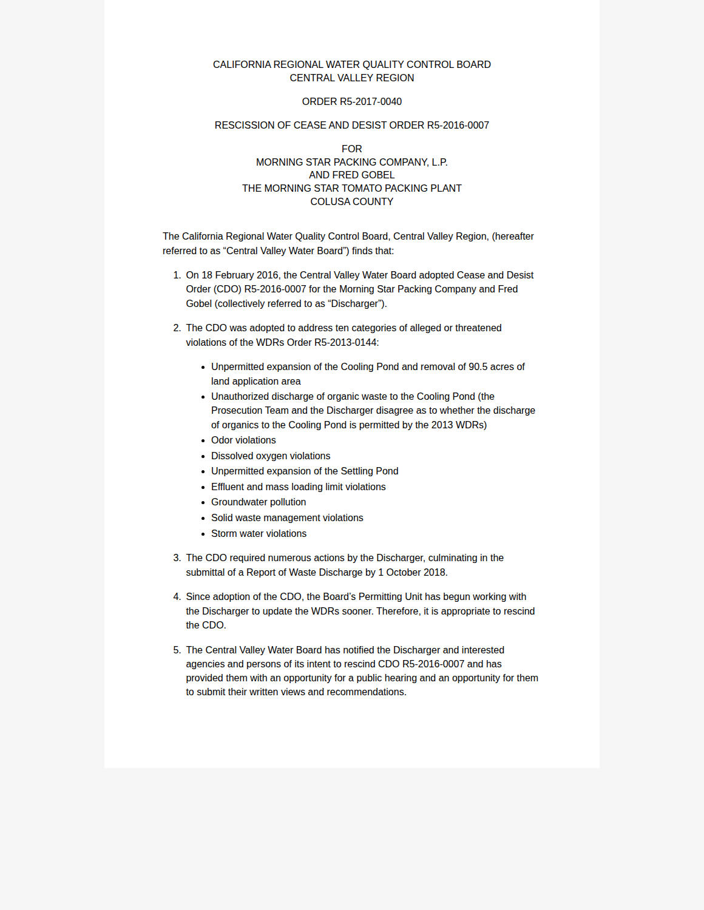CALIFORNIA REGIONAL WATER QUALITY CONTROL BOARD
CENTRAL VALLEY REGION
ORDER R5-2017-0040
RESCISSION OF CEASE AND DESIST ORDER R5-2016-0007
FOR
MORNING STAR PACKING COMPANY, L.P.
AND FRED GOBEL
THE MORNING STAR TOMATO PACKING PLANT
COLUSA COUNTY
The California Regional Water Quality Control Board, Central Valley Region, (hereafter referred to as “Central Valley Water Board”) finds that:
On 18 February 2016, the Central Valley Water Board adopted Cease and Desist Order (CDO) R5-2016-0007 for the Morning Star Packing Company and Fred Gobel (collectively referred to as “Discharger”).
The CDO was adopted to address ten categories of alleged or threatened violations of the WDRs Order R5-2013-0144:
Unpermitted expansion of the Cooling Pond and removal of 90.5 acres of land application area
Unauthorized discharge of organic waste to the Cooling Pond (the Prosecution Team and the Discharger disagree as to whether the discharge of organics to the Cooling Pond is permitted by the 2013 WDRs)
Odor violations
Dissolved oxygen violations
Unpermitted expansion of the Settling Pond
Effluent and mass loading limit violations
Groundwater pollution
Solid waste management violations
Storm water violations
The CDO required numerous actions by the Discharger, culminating in the submittal of a Report of Waste Discharge by 1 October 2018.
Since adoption of the CDO, the Board’s Permitting Unit has begun working with the Discharger to update the WDRs sooner. Therefore, it is appropriate to rescind the CDO.
The Central Valley Water Board has notified the Discharger and interested agencies and persons of its intent to rescind CDO R5-2016-0007 and has provided them with an opportunity for a public hearing and an opportunity for them to submit their written views and recommendations.